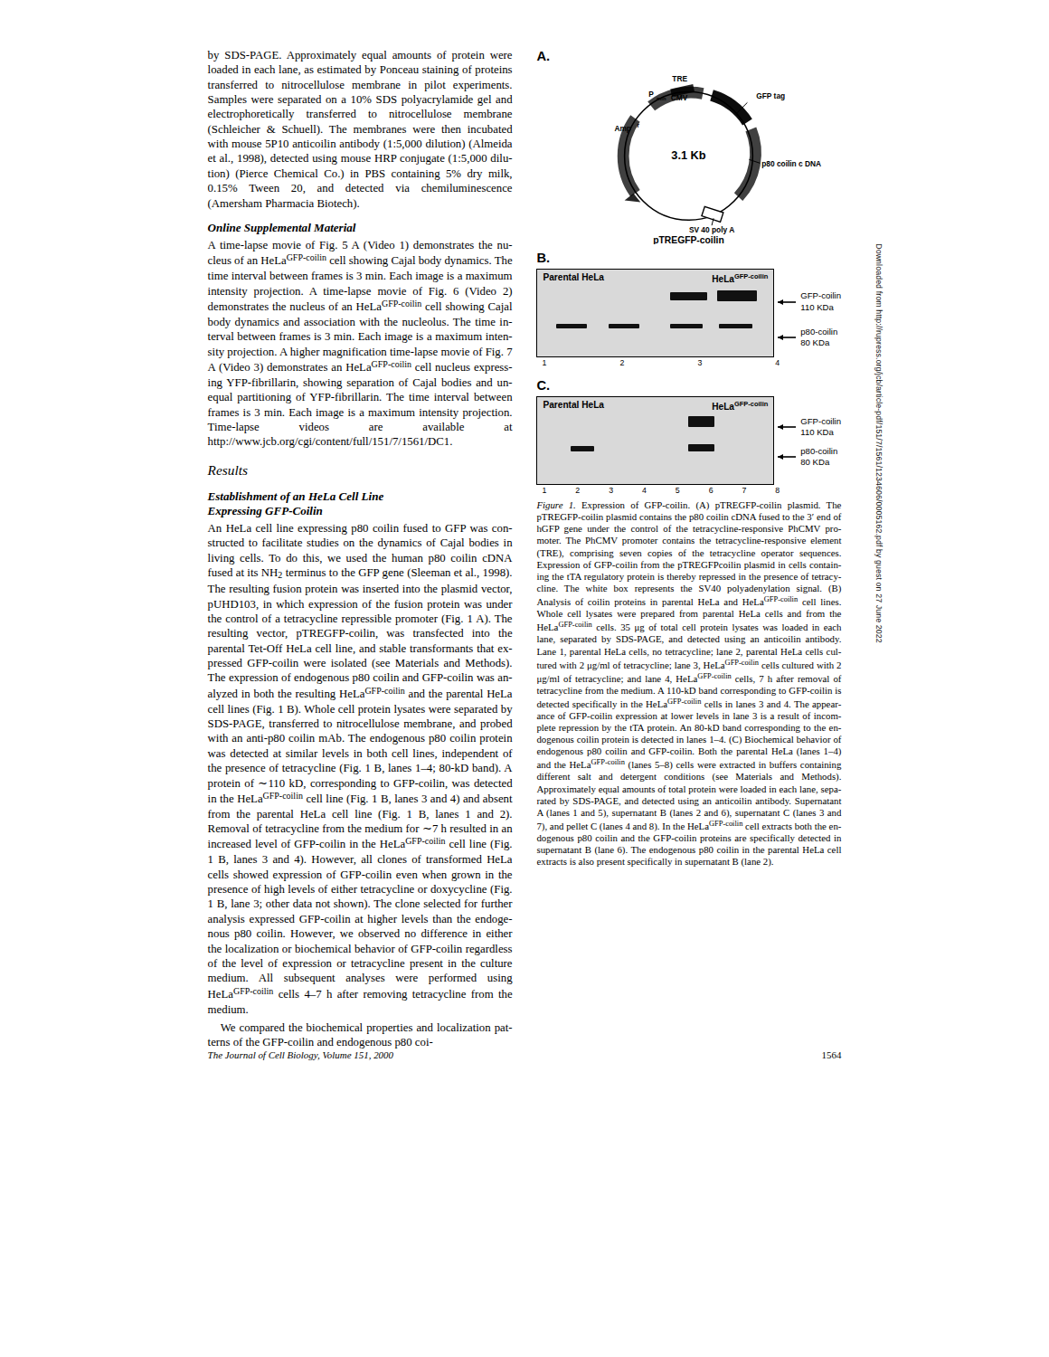Downloaded from http://rupress.org/jcb/article-pdf/151/7/1561/1234606/0005162.pdf by guest on 27 June 2022
by SDS-PAGE. Approximately equal amounts of protein were loaded in each lane, as estimated by Ponceau staining of proteins transferred to nitrocellulose membrane in pilot experiments. Samples were separated on a 10% SDS polyacrylamide gel and electrophoretically transferred to nitrocellulose membrane (Schleicher & Schuell). The membranes were then incubated with mouse 5P10 anticoilin antibody (1:5,000 dilution) (Almeida et al., 1998), detected using mouse HRP conjugate (1:5,000 dilution) (Pierce Chemical Co.) in PBS containing 5% dry milk, 0.15% Tween 20, and detected via chemiluminescence (Amersham Pharmacia Biotech).
Online Supplemental Material
A time-lapse movie of Fig. 5 A (Video 1) demonstrates the nucleus of an HeLaGFP-coilin cell showing Cajal body dynamics. The time interval between frames is 3 min. Each image is a maximum intensity projection. A time-lapse movie of Fig. 6 (Video 2) demonstrates the nucleus of an HeLaGFP-coilin cell showing Cajal body dynamics and association with the nucleolus. The time interval between frames is 3 min. Each image is a maximum intensity projection. A higher magnification time-lapse movie of Fig. 7 A (Video 3) demonstrates an HeLaGFP-coilin cell nucleus expressing YFP-fibrillarin, showing separation of Cajal bodies and unequal partitioning of YFP-fibrillarin. The time interval between frames is 3 min. Each image is a maximum intensity projection. Time-lapse videos are available at http://www.jcb.org/cgi/content/full/151/7/1561/DC1.
Results
Establishment of an HeLa Cell Line
Expressing GFP-Coilin
An HeLa cell line expressing p80 coilin fused to GFP was constructed to facilitate studies on the dynamics of Cajal bodies in living cells. To do this, we used the human p80 coilin cDNA fused at its NH2 terminus to the GFP gene (Sleeman et al., 1998). The resulting fusion protein was inserted into the plasmid vector, pUHD103, in which expression of the fusion protein was under the control of a tetracycline repressible promoter (Fig. 1 A). The resulting vector, pTREGFP-coilin, was transfected into the parental Tet-Off HeLa cell line, and stable transformants that expressed GFP-coilin were isolated (see Materials and Methods). The expression of endogenous p80 coilin and GFP-coilin was analyzed in both the resulting HeLaGFP-coilin and the parental HeLa cell lines (Fig. 1 B). Whole cell protein lysates were separated by SDS-PAGE, transferred to nitrocellulose membrane, and probed with an anti-p80 coilin mAb. The endogenous p80 coilin protein was detected at similar levels in both cell lines, independent of the presence of tetracycline (Fig. 1 B, lanes 1–4; 80-kD band). A protein of ∼110 kD, corresponding to GFP-coilin, was detected in the HeLaGFP-coilin cell line (Fig. 1 B, lanes 3 and 4) and absent from the parental HeLa cell line (Fig. 1 B, lanes 1 and 2). Removal of tetracycline from the medium for ∼7 h resulted in an increased level of GFP-coilin in the HeLaGFP-coilin cell line (Fig. 1 B, lanes 3 and 4). However, all clones of transformed HeLa cells showed expression of GFP-coilin even when grown in the presence of high levels of either tetracycline or doxycycline (Fig. 1 B, lane 3; other data not shown). The clone selected for further analysis expressed GFP-coilin at higher levels than the endogenous p80 coilin. However, we observed no difference in either the localization or biochemical behavior of GFP-coilin regardless of the level of expression or tetracycline present in the culture medium. All subsequent analyses were performed using HeLaGFP-coilin cells 4–7 h after removing tetracycline from the medium.
We compared the biochemical properties and localization patterns of the GFP-coilin and endogenous p80 coi-
A.
3.1 Kb TRE P min CMV GFP tag p80 coilin c DNA Amp r SV 40 poly A pTREGFP-coilin
B.
Parental HeLa
HeLaGFP-coilin
GFP-coilin
110 KDa
p80-coilin
80 KDa
1234
C.
Parental HeLa
HeLaGFP-coilin
GFP-coilin
110 KDa
p80-coilin
80 KDa
12345678
Figure 1. Expression of GFP-coilin. (A) pTREGFP-coilin plasmid. The pTREGFP-coilin plasmid contains the p80 coilin cDNA fused to the 3′ end of hGFP gene under the control of the tetracycline-responsive PhCMV promoter. The PhCMV promoter contains the tetracycline-responsive element (TRE), comprising seven copies of the tetracycline operator sequences. Expression of GFP-coilin from the pTREGFPcoilin plasmid in cells containing the tTA regulatory protein is thereby repressed in the presence of tetracycline. The white box represents the SV40 polyadenylation signal. (B) Analysis of coilin proteins in parental HeLa and HeLaGFP-coilin cell lines. Whole cell lysates were prepared from parental HeLa cells and from the HeLaGFP-coilin cells. 35 μg of total cell protein lysates was loaded in each lane, separated by SDS-PAGE, and detected using an anticoilin antibody. Lane 1, parental HeLa cells, no tetracycline; lane 2, parental HeLa cells cultured with 2 μg/ml of tetracycline; lane 3, HeLaGFP-coilin cells cultured with 2 μg/ml of tetracycline; and lane 4, HeLaGFP-coilin cells, 7 h after removal of tetracycline from the medium. A 110-kD band corresponding to GFP-coilin is detected specifically in the HeLaGFP-coilin cells in lanes 3 and 4. The appearance of GFP-coilin expression at lower levels in lane 3 is a result of incomplete repression by the tTA protein. An 80-kD band corresponding to the endogenous coilin protein is detected in lanes 1–4. (C) Biochemical behavior of endogenous p80 coilin and GFP-coilin. Both the parental HeLa (lanes 1–4) and the HeLaGFP-coilin (lanes 5–8) cells were extracted in buffers containing different salt and detergent conditions (see Materials and Methods). Approximately equal amounts of total protein were loaded in each lane, separated by SDS-PAGE, and detected using an anticoilin antibody. Supernatant A (lanes 1 and 5), supernatant B (lanes 2 and 6), supernatant C (lanes 3 and 7), and pellet C (lanes 4 and 8). In the HeLaGFP-coilin cell extracts both the endogenous p80 coilin and the GFP-coilin proteins are specifically detected in supernatant B (lane 6). The endogenous p80 coilin in the parental HeLa cell extracts is also present specifically in supernatant B (lane 2).
The Journal of Cell Biology, Volume 151, 2000
1564